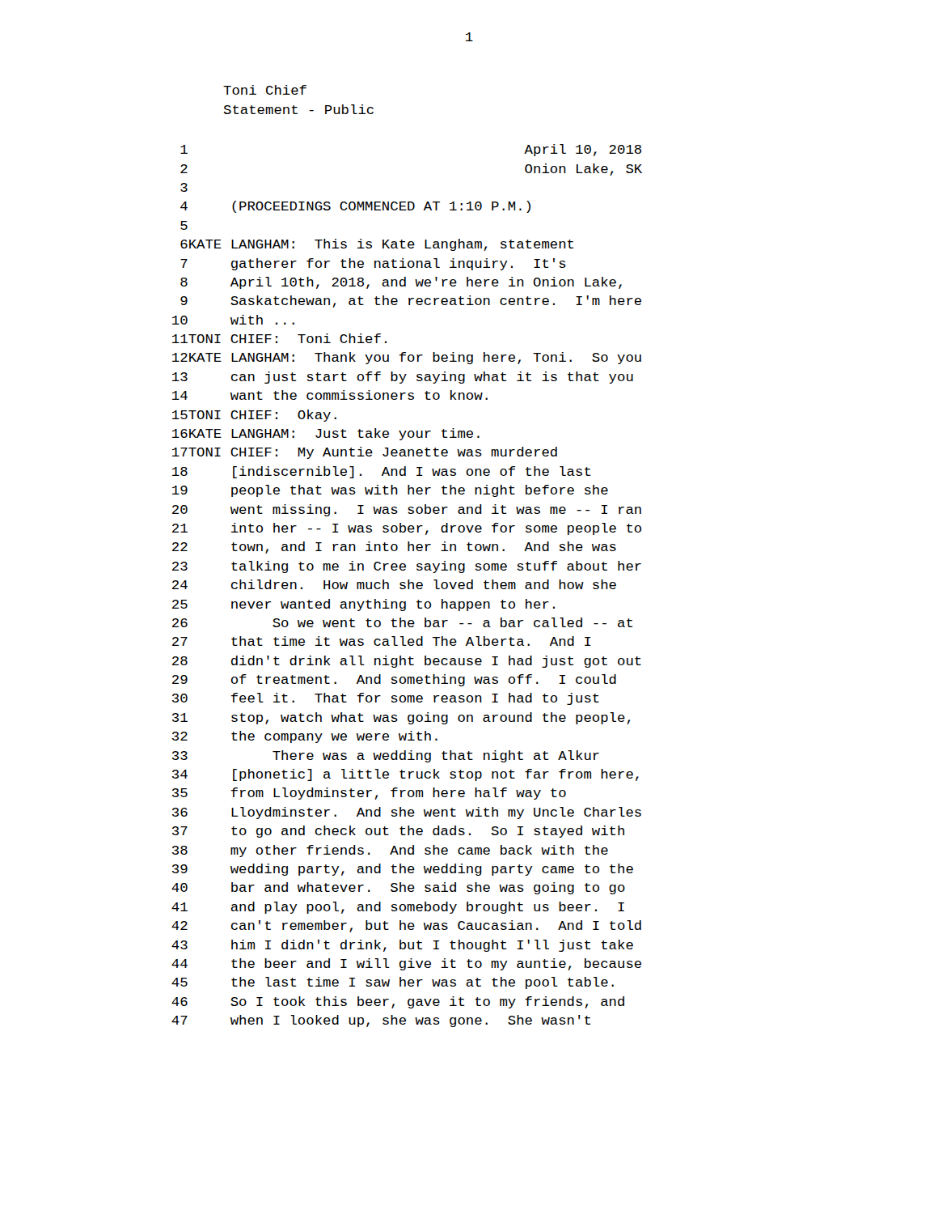1
Toni Chief
Statement - Public
| 1 | April 10, 2018 |
| 2 | Onion Lake, SK |
| 3 | |
| 4 | (PROCEEDINGS COMMENCED AT 1:10 P.M.) |
| 5 | |
| 6 | KATE LANGHAM: This is Kate Langham, statement |
| 7 | gatherer for the national inquiry. It's |
| 8 | April 10th, 2018, and we're here in Onion Lake, |
| 9 | Saskatchewan, at the recreation centre. I'm here |
| 10 | with ... |
| 11 | TONI CHIEF: Toni Chief. |
| 12 | KATE LANGHAM: Thank you for being here, Toni. So you |
| 13 | can just start off by saying what it is that you |
| 14 | want the commissioners to know. |
| 15 | TONI CHIEF: Okay. |
| 16 | KATE LANGHAM: Just take your time. |
| 17 | TONI CHIEF: My Auntie Jeanette was murdered |
| 18 | [indiscernible]. And I was one of the last |
| 19 | people that was with her the night before she |
| 20 | went missing. I was sober and it was me -- I ran |
| 21 | into her -- I was sober, drove for some people to |
| 22 | town, and I ran into her in town. And she was |
| 23 | talking to me in Cree saying some stuff about her |
| 24 | children. How much she loved them and how she |
| 25 | never wanted anything to happen to her. |
| 26 | So we went to the bar -- a bar called -- at |
| 27 | that time it was called The Alberta. And I |
| 28 | didn't drink all night because I had just got out |
| 29 | of treatment. And something was off. I could |
| 30 | feel it. That for some reason I had to just |
| 31 | stop, watch what was going on around the people, |
| 32 | the company we were with. |
| 33 | There was a wedding that night at Alkur |
| 34 | [phonetic] a little truck stop not far from here, |
| 35 | from Lloydminster, from here half way to |
| 36 | Lloydminster. And she went with my Uncle Charles |
| 37 | to go and check out the dads. So I stayed with |
| 38 | my other friends. And she came back with the |
| 39 | wedding party, and the wedding party came to the |
| 40 | bar and whatever. She said she was going to go |
| 41 | and play pool, and somebody brought us beer. I |
| 42 | can't remember, but he was Caucasian. And I told |
| 43 | him I didn't drink, but I thought I'll just take |
| 44 | the beer and I will give it to my auntie, because |
| 45 | the last time I saw her was at the pool table. |
| 46 | So I took this beer, gave it to my friends, and |
| 47 | when I looked up, she was gone. She wasn't |